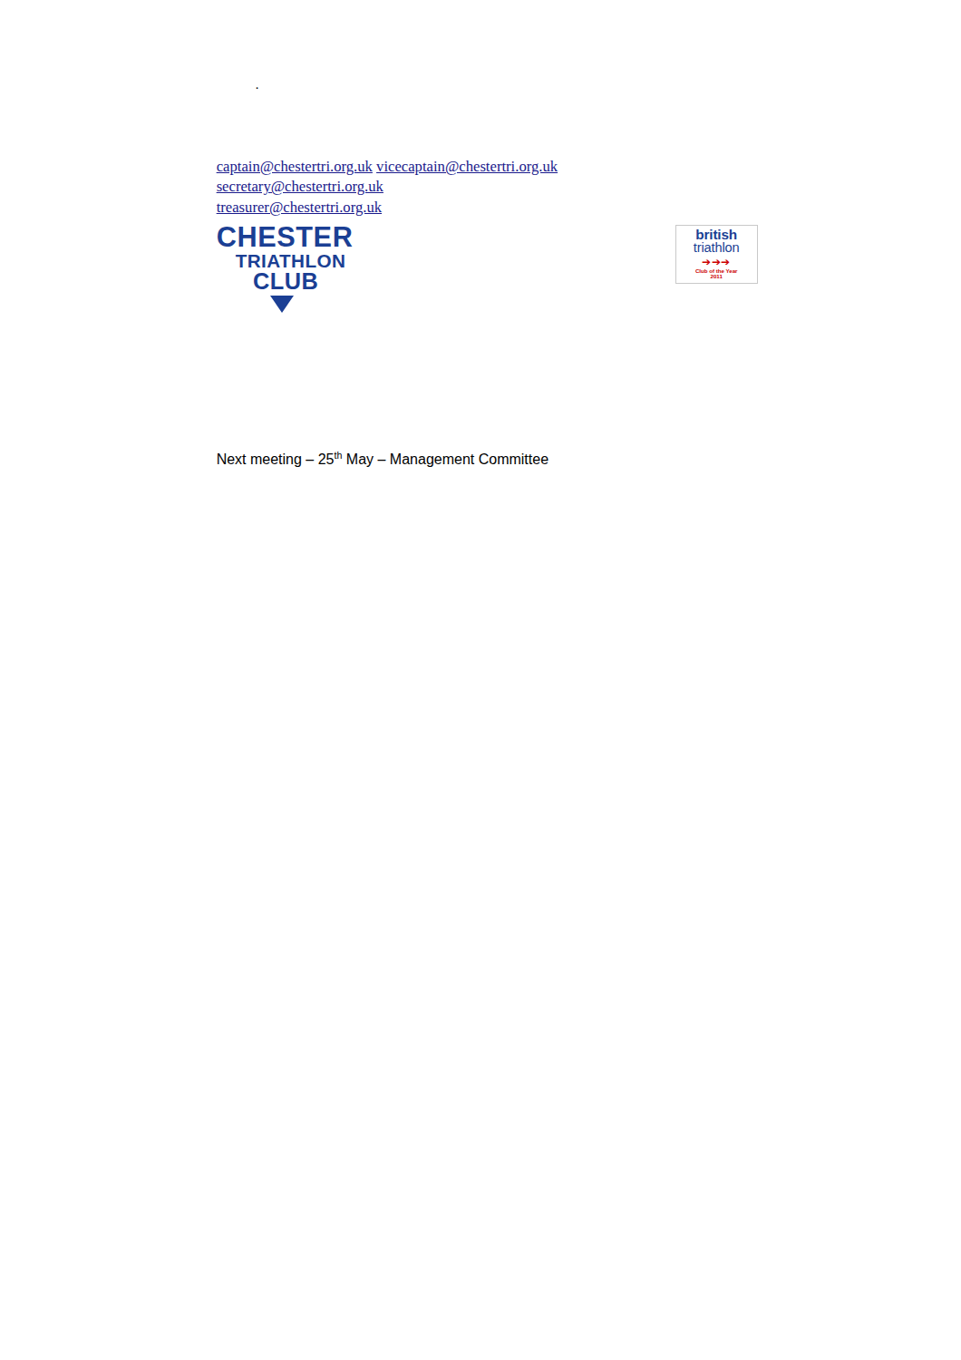.
captain@chestertri.org.uk vicecaptain@chestertri.org.uk
secretary@chestertri.org.uk
treasurer@chestertri.org.uk
CHESTER
TRIATHLON
CLUB
british
triathlon
➔➔➔
Club of the Year
2011
Next meeting – 25th May – Management Committee